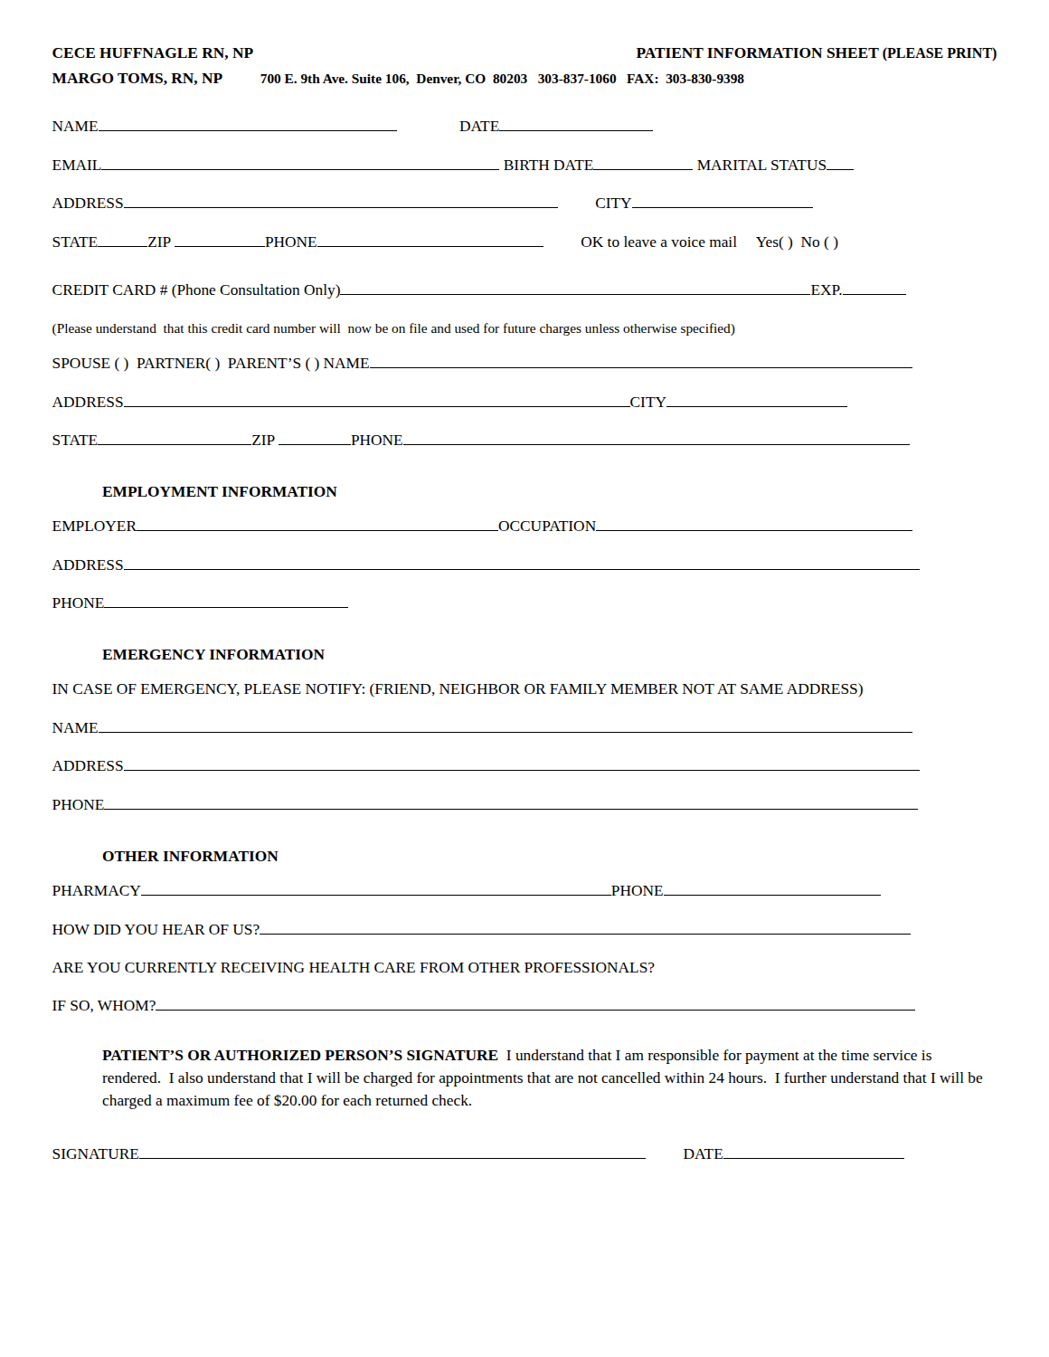CECE HUFFNAGLE RN, NP
PATIENT INFORMATION SHEET (PLEASE PRINT)
MARGO TOMS, RN, NP 700 E. 9th Ave. Suite 106, Denver, CO 80203 303-837-1060 FAX: 303-830-9398
NAME DATE
EMAIL BIRTH DATE MARITAL STATUS
ADDRESS CITY
STATE ZIP PHONE OK to leave a voice mail Yes( ) No ( )
CREDIT CARD # (Phone Consultation Only) EXP.
(Please understand that this credit card number will now be on file and used for future charges unless otherwise specified)
SPOUSE ( ) PARTNER( ) PARENT’S ( ) NAME
ADDRESS CITY
STATE ZIP PHONE
EMPLOYMENT INFORMATION
EMPLOYER OCCUPATION
ADDRESS
PHONE
EMERGENCY INFORMATION
IN CASE OF EMERGENCY, PLEASE NOTIFY: (FRIEND, NEIGHBOR OR FAMILY MEMBER NOT AT SAME ADDRESS)
NAME
ADDRESS
PHONE
OTHER INFORMATION
PHARMACY PHONE
HOW DID YOU HEAR OF US?
ARE YOU CURRENTLY RECEIVING HEALTH CARE FROM OTHER PROFESSIONALS?
IF SO, WHOM?
PATIENT’S OR AUTHORIZED PERSON’S SIGNATURE I understand that I am responsible for payment at the time service is rendered. I also understand that I will be charged for appointments that are not cancelled within 24 hours. I further understand that I will be charged a maximum fee of $20.00 for each returned check.
SIGNATURE DATE